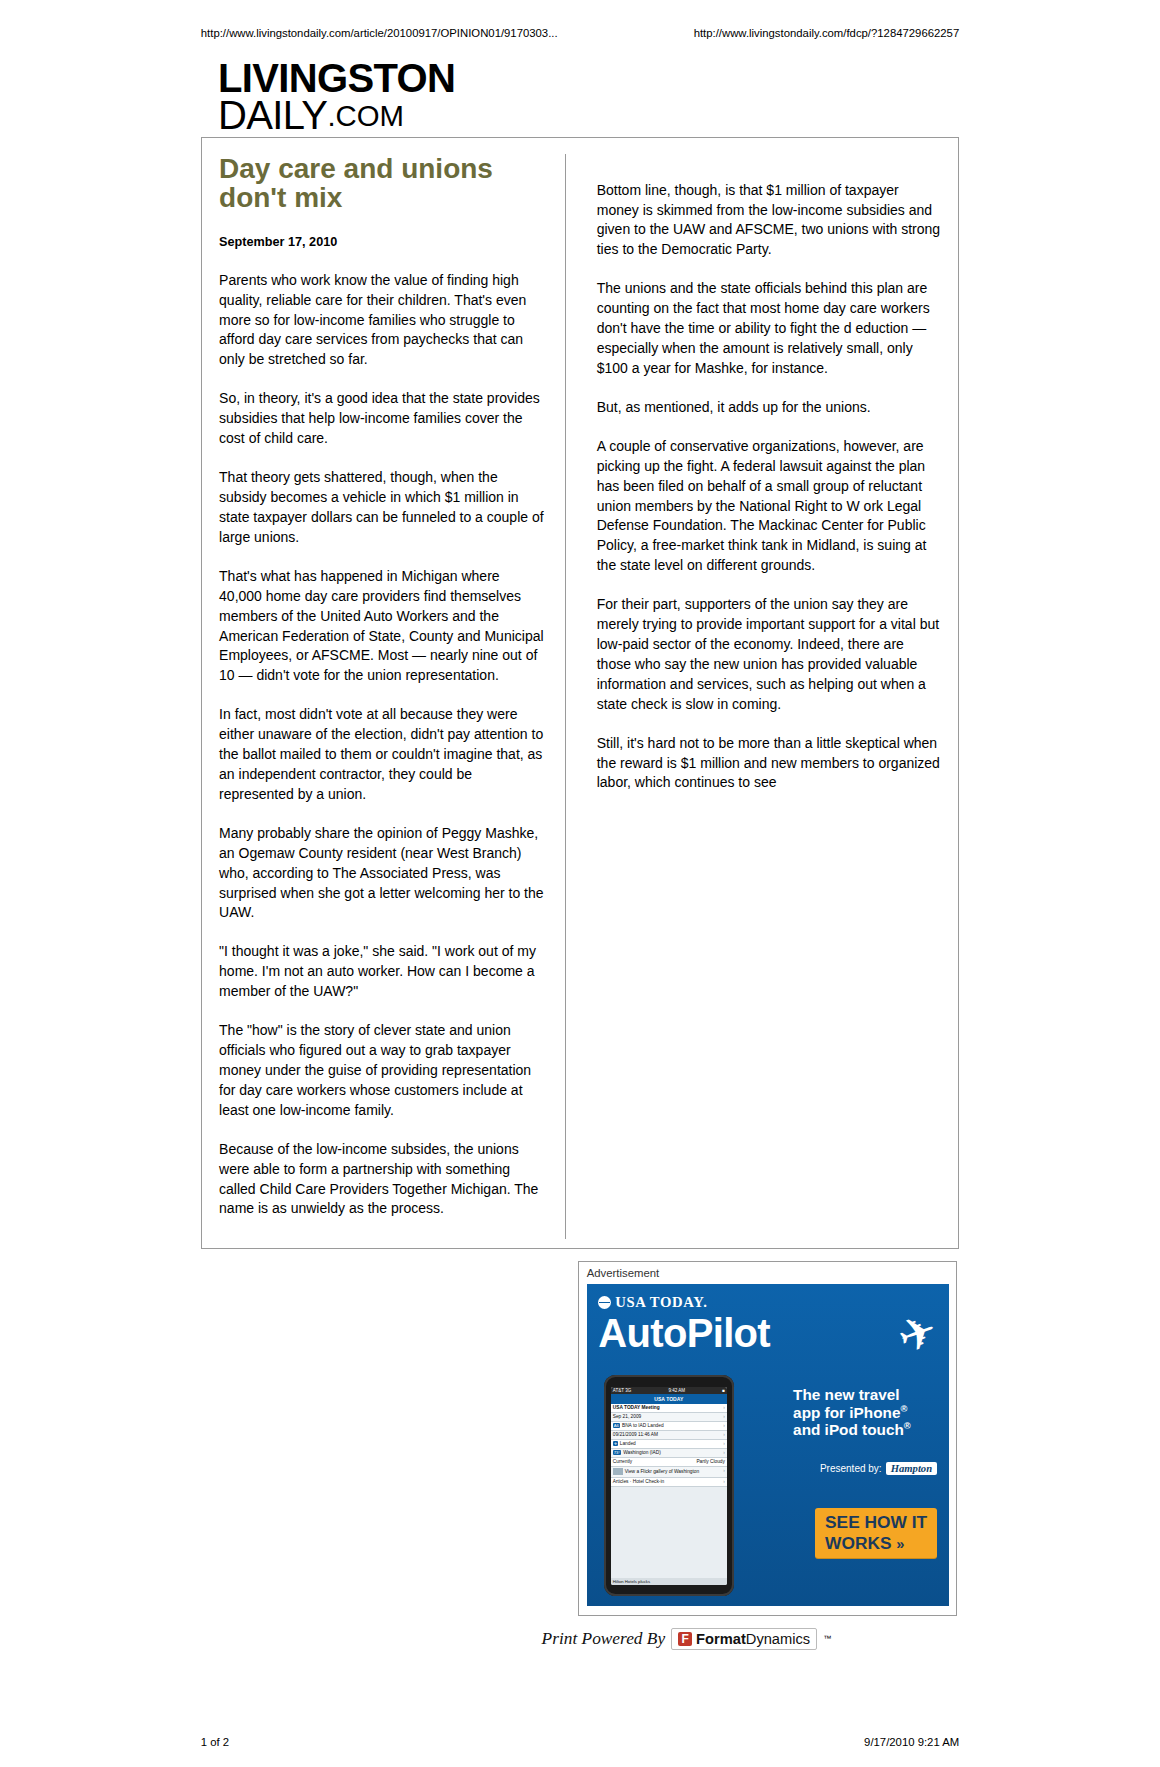http://www.livingstondaily.com/article/20100917/OPINION01/9170303... http://www.livingstondaily.com/fdcp/?1284729662257
LIVINGSTON
DAILY.COM
Day care and unions don't mix
September 17, 2010
Parents who work know the value of finding high quality, reliable care for their children. That's even more so for low-income families who struggle to afford day care services from paychecks that can only be stretched so far.
So, in theory, it's a good idea that the state provides subsidies that help low-income families cover the cost of child care.
That theory gets shattered, though, when the subsidy becomes a vehicle in which $1 million in state taxpayer dollars can be funneled to a couple of large unions.
That's what has happened in Michigan where 40,000 home day care providers find themselves members of the United Auto Workers and the American Federation of State, County and Municipal Employees, or AFSCME. Most — nearly nine out of 10 — didn't vote for the union representation.
In fact, most didn't vote at all because they were either unaware of the election, didn't pay attention to the ballot mailed to them or couldn't imagine that, as an independent contractor, they could be represented by a union.
Many probably share the opinion of Peggy Mashke, an Ogemaw County resident (near West Branch) who, according to The Associated Press, was surprised when she got a letter welcoming her to the UAW.
"I thought it was a joke," she said. "I work out of my home. I'm not an auto worker. How can I become a member of the UAW?"
The "how" is the story of clever state and union officials who figured out a way to grab taxpayer money under the guise of providing representation for day care workers whose customers include at least one low-income family.
Because of the low-income subsides, the unions were able to form a partnership with something called Child Care Providers Together Michigan. The name is as unwieldy as the process.
Bottom line, though, is that $1 million of taxpayer money is skimmed from the low-income subsidies and given to the UAW and AFSCME, two unions with strong ties to the Democratic Party.
The unions and the state officials behind this plan are counting on the fact that most home day care workers don't have the time or ability to fight the d eduction — especially when the amount is relatively small, only $100 a year for Mashke, for instance.
But, as mentioned, it adds up for the unions.
A couple of conservative organizations, however, are picking up the fight. A federal lawsuit against the plan has been filed on behalf of a small group of reluctant union members by the National Right to W ork Legal Defense Foundation. The Mackinac Center for Public Policy, a free-market think tank in Midland, is suing at the state level on different grounds.
For their part, supporters of the union say they are merely trying to provide important support for a vital but low-paid sector of the economy. Indeed, there are those who say the new union has provided valuable information and services, such as helping out when a state check is slow in coming.
Still, it's hard not to be more than a little skeptical when the reward is $1 million and new members to organized labor, which continues to see
Advertisement
USA TODAY.
AutoPilot
✈
The new travel
app for iPhone®
and iPod touch®
Presented by: Hampton
SEE HOW IT
WORKS »
AT&T 3G 9:42 AM■
USA TODAY
USA TODAY Meeting›
Sep 21, 2009›
A6 BNA to IAD Landed›
09/21/2009 11:46 AM›
✈ Landed›
73° Washington (IAD)›
Currently Partly Cloudy
View a Flickr gallery of Washington›
Articles · Hotel Check-in›
Hilton Hotels plucks
Print Powered By F FormatDynamics ™
1 of 2 9/17/2010 9:21 AM